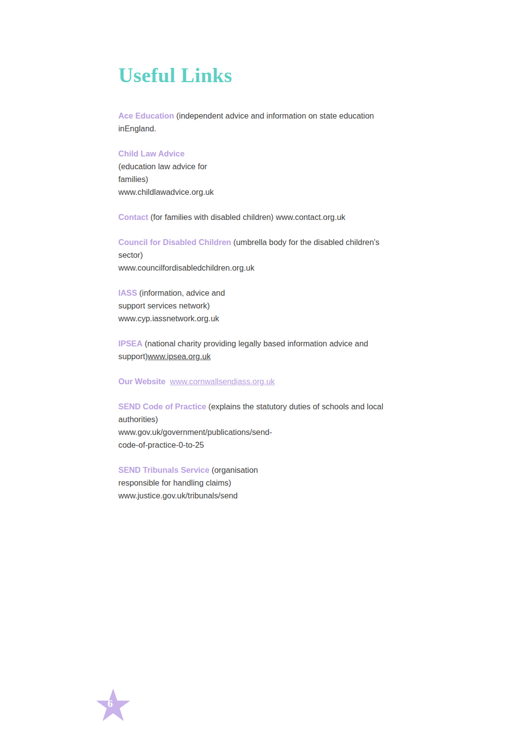Useful Links
Ace Education (independent advice and information on state education inEngland.
Child Law Advice
(education law advice for
families)
www.childlawadvice.org.uk
Contact (for families with disabled children) www.contact.org.uk
Council for Disabled Children (umbrella body for the disabled children's sector)
www.councilfordisabledchildren.org.uk
IASS (information, advice and
support services network)
www.cyp.iassnetwork.org.uk
IPSEA (national charity providing legally based information advice and support)www.ipsea.org.uk
Our Website www.cornwallsendiass.org.uk
SEND Code of Practice (explains the statutory duties of schools and local authorities)
www.gov.uk/government/publications/send-
code-of-practice-0-to-25
SEND Tribunals Service (organisation
responsible for handling claims)
www.justice.gov.uk/tribunals/send
6